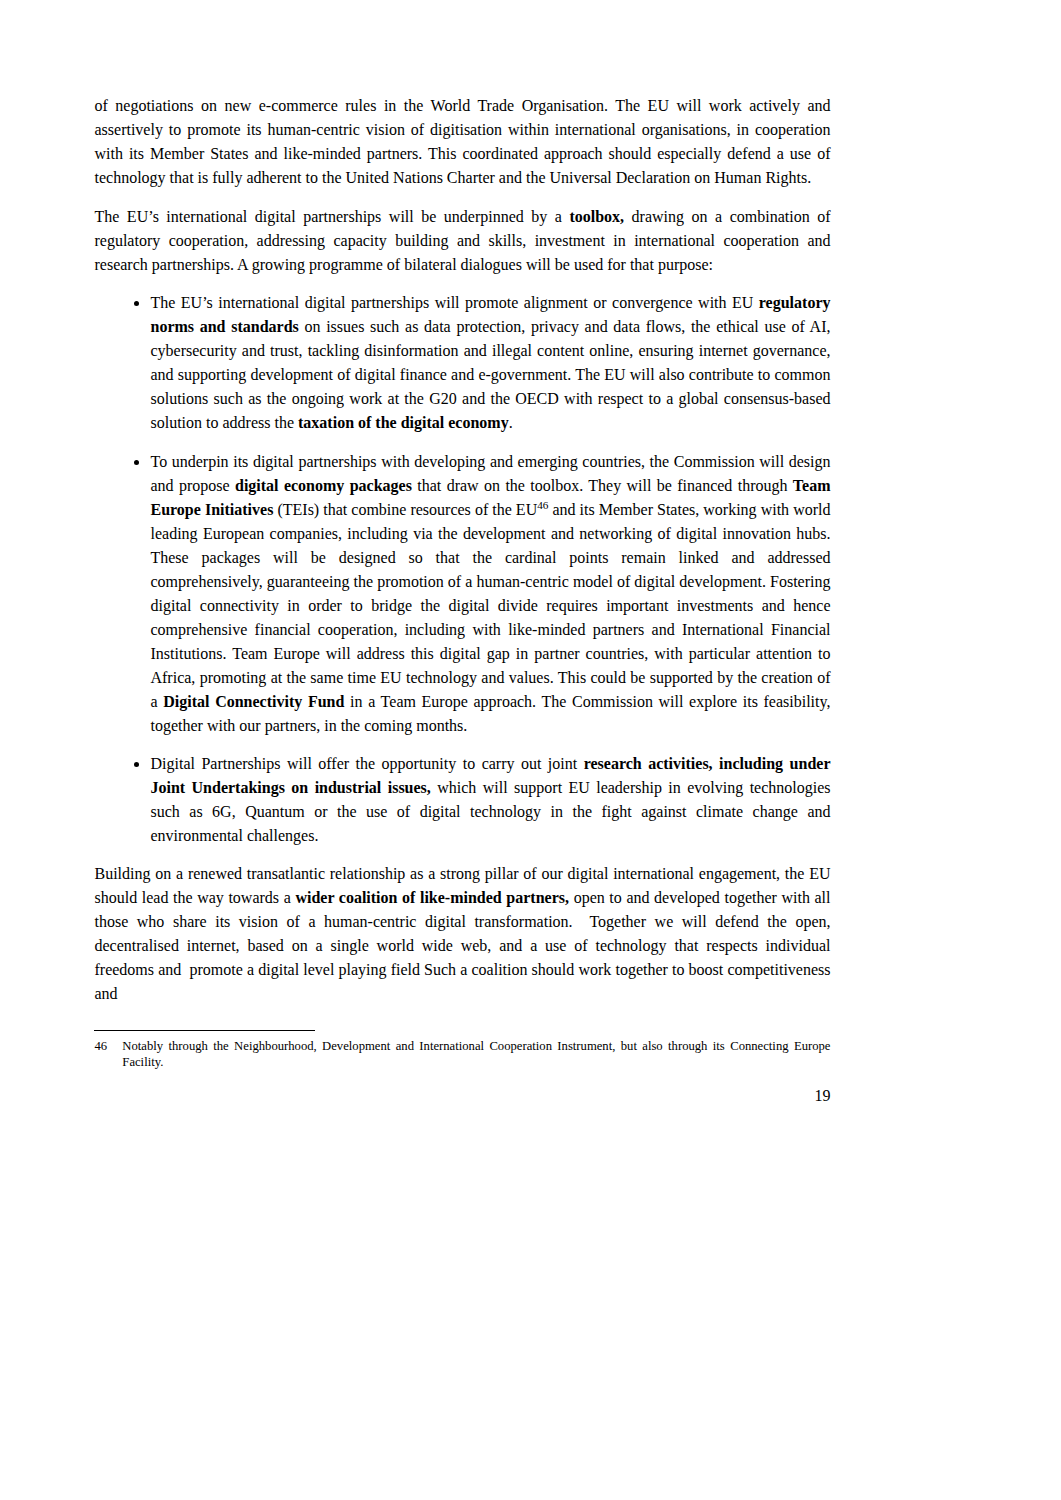of negotiations on new e-commerce rules in the World Trade Organisation. The EU will work actively and assertively to promote its human-centric vision of digitisation within international organisations, in cooperation with its Member States and like-minded partners. This coordinated approach should especially defend a use of technology that is fully adherent to the United Nations Charter and the Universal Declaration on Human Rights.
The EU’s international digital partnerships will be underpinned by a toolbox, drawing on a combination of regulatory cooperation, addressing capacity building and skills, investment in international cooperation and research partnerships. A growing programme of bilateral dialogues will be used for that purpose:
The EU’s international digital partnerships will promote alignment or convergence with EU regulatory norms and standards on issues such as data protection, privacy and data flows, the ethical use of AI, cybersecurity and trust, tackling disinformation and illegal content online, ensuring internet governance, and supporting development of digital finance and e-government. The EU will also contribute to common solutions such as the ongoing work at the G20 and the OECD with respect to a global consensus-based solution to address the taxation of the digital economy.
To underpin its digital partnerships with developing and emerging countries, the Commission will design and propose digital economy packages that draw on the toolbox. They will be financed through Team Europe Initiatives (TEIs) that combine resources of the EU46 and its Member States, working with world leading European companies, including via the development and networking of digital innovation hubs. These packages will be designed so that the cardinal points remain linked and addressed comprehensively, guaranteeing the promotion of a human-centric model of digital development. Fostering digital connectivity in order to bridge the digital divide requires important investments and hence comprehensive financial cooperation, including with like-minded partners and International Financial Institutions. Team Europe will address this digital gap in partner countries, with particular attention to Africa, promoting at the same time EU technology and values. This could be supported by the creation of a Digital Connectivity Fund in a Team Europe approach. The Commission will explore its feasibility, together with our partners, in the coming months.
Digital Partnerships will offer the opportunity to carry out joint research activities, including under Joint Undertakings on industrial issues, which will support EU leadership in evolving technologies such as 6G, Quantum or the use of digital technology in the fight against climate change and environmental challenges.
Building on a renewed transatlantic relationship as a strong pillar of our digital international engagement, the EU should lead the way towards a wider coalition of like-minded partners, open to and developed together with all those who share its vision of a human-centric digital transformation. Together we will defend the open, decentralised internet, based on a single world wide web, and a use of technology that respects individual freedoms and promote a digital level playing field Such a coalition should work together to boost competitiveness and
46 Notably through the Neighbourhood, Development and International Cooperation Instrument, but also through its Connecting Europe Facility.
19